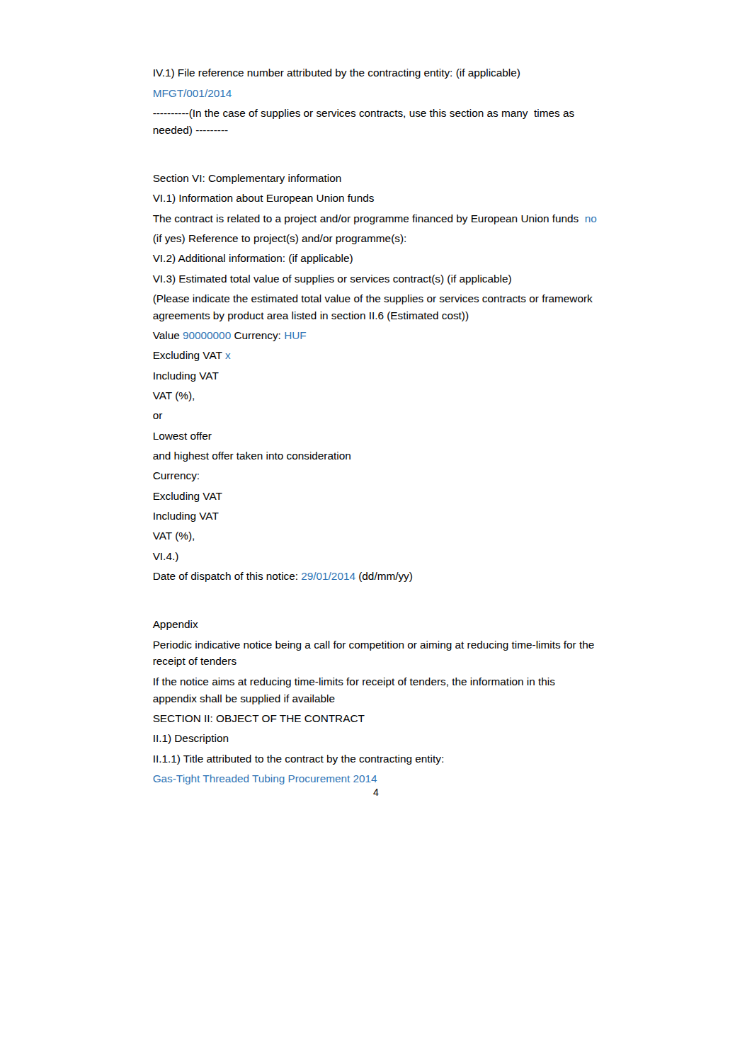IV.1) File reference number attributed by the contracting entity: (if applicable)
MFGT/001/2014
----------(In the case of supplies or services contracts, use this section as many times as needed) ---------
Section VI: Complementary information
VI.1) Information about European Union funds
The contract is related to a project and/or programme financed by European Union funds no
(if yes) Reference to project(s) and/or programme(s):
VI.2) Additional information: (if applicable)
VI.3) Estimated total value of supplies or services contract(s) (if applicable)
(Please indicate the estimated total value of the supplies or services contracts or framework agreements by product area listed in section II.6 (Estimated cost))
Value 90000000 Currency: HUF
Excluding VAT x
Including VAT
VAT (%),
or
Lowest offer
and highest offer taken into consideration
Currency:
Excluding VAT
Including VAT
VAT (%),
VI.4.)
Date of dispatch of this notice: 29/01/2014 (dd/mm/yy)
Appendix
Periodic indicative notice being a call for competition or aiming at reducing time-limits for the receipt of tenders
If the notice aims at reducing time-limits for receipt of tenders, the information in this appendix shall be supplied if available
SECTION II: OBJECT OF THE CONTRACT
II.1) Description
II.1.1) Title attributed to the contract by the contracting entity:
Gas-Tight Threaded Tubing Procurement 2014
4